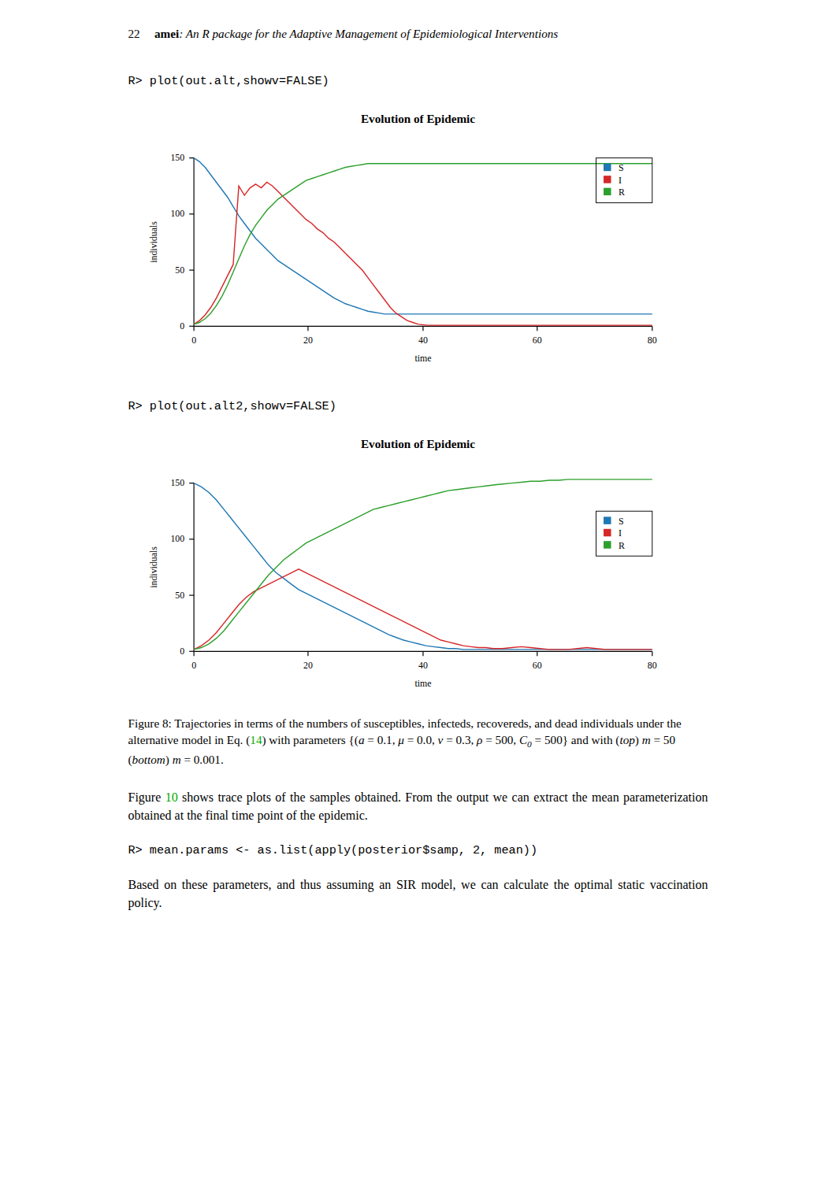22 amei: An R package for the Adaptive Management of Epidemiological Interventions
R> plot(out.alt,showv=FALSE)
Evolution of Epidemic
0 20 40 60 80 time 0 50 100 150 individuals S I R
R> plot(out.alt2,showv=FALSE)
Evolution of Epidemic
0 20 40 60 80 time 0 50 100 150 individuals S I R
Figure 8: Trajectories in terms of the numbers of susceptibles, infecteds, recovereds, and dead individuals under the alternative model in Eq. (14) with parameters {(a = 0.1, μ = 0.0, ν = 0.3, ρ = 500, C0 = 500} and with (top) m = 50 (bottom) m = 0.001.
Figure 10 shows trace plots of the samples obtained. From the output we can extract the mean parameterization obtained at the final time point of the epidemic.
R> mean.params <- as.list(apply(posterior$samp, 2, mean))
Based on these parameters, and thus assuming an SIR model, we can calculate the optimal static vaccination policy.